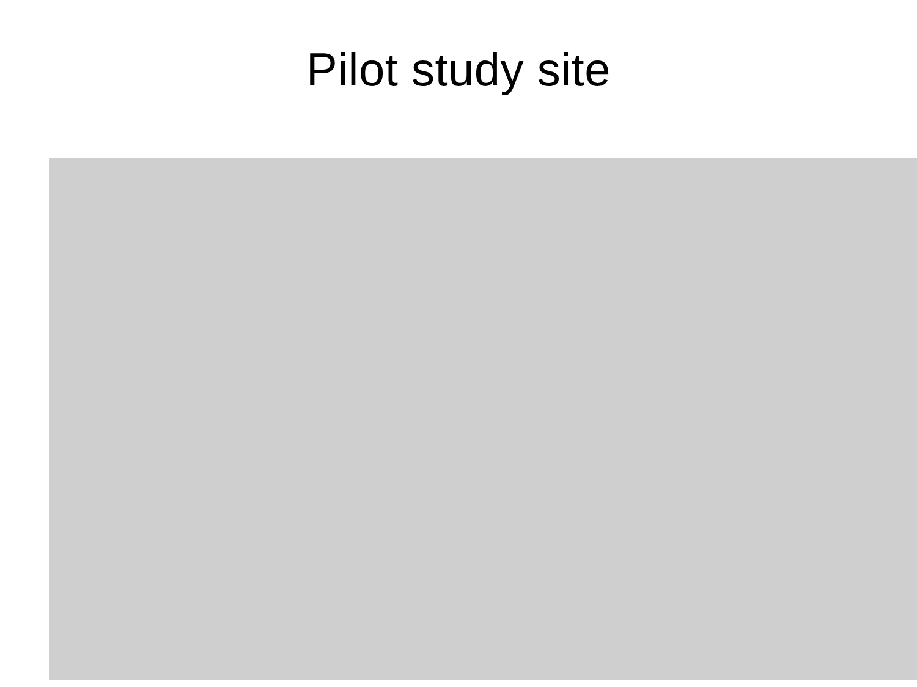Pilot study site